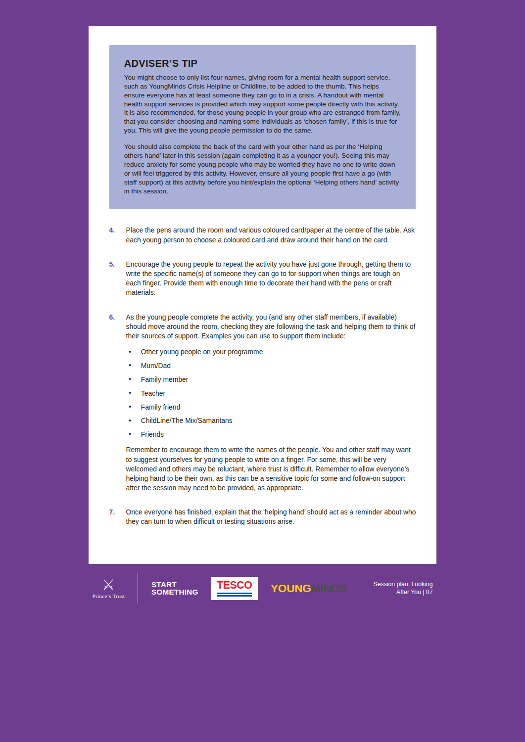Adviser’s tip
You might choose to only list four names, giving room for a mental health support service, such as YoungMinds Crisis Helpline or Childline, to be added to the thumb. This helps ensure everyone has at least someone they can go to in a crisis. A handout with mental health support services is provided which may support some people directly with this activity. It is also recommended, for those young people in your group who are estranged from family, that you consider choosing and naming some individuals as ‘chosen family’, if this is true for you. This will give the young people permission to do the same.
You should also complete the back of the card with your other hand as per the ‘Helping others hand’ later in this session (again completing it as a younger you!). Seeing this may reduce anxiety for some young people who may be worried they have no one to write down or will feel triggered by this activity. However, ensure all young people first have a go (with staff support) at this activity before you hint/explain the optional ‘Helping others hand’ activity in this session.
Place the pens around the room and various coloured card/paper at the centre of the table. Ask each young person to choose a coloured card and draw around their hand on the card.
Encourage the young people to repeat the activity you have just gone through, getting them to write the specific name(s) of someone they can go to for support when things are tough on each finger. Provide them with enough time to decorate their hand with the pens or craft materials.
As the young people complete the activity, you (and any other staff members, if available) should move around the room, checking they are following the task and helping them to think of their sources of support. Examples you can use to support them include:
Other young people on your programme
Mum/Dad
Family member
Teacher
Family friend
ChildLine/The Mix/Samaritans
Friends
Remember to encourage them to write the names of the people. You and other staff may want to suggest yourselves for young people to write on a finger. For some, this will be very welcomed and others may be reluctant, where trust is difficult. Remember to allow everyone’s helping hand to be their own, as this can be a sensitive topic for some and follow-on support after the session may need to be provided, as appropriate.
Once everyone has finished, explain that the ‘helping hand’ should act as a reminder about who they can turn to when difficult or testing situations arise.
⚔
Prince’s Trust
START
SOMETHING
TESCO
YOUNG MINDS
Session plan: Looking
After You | 07